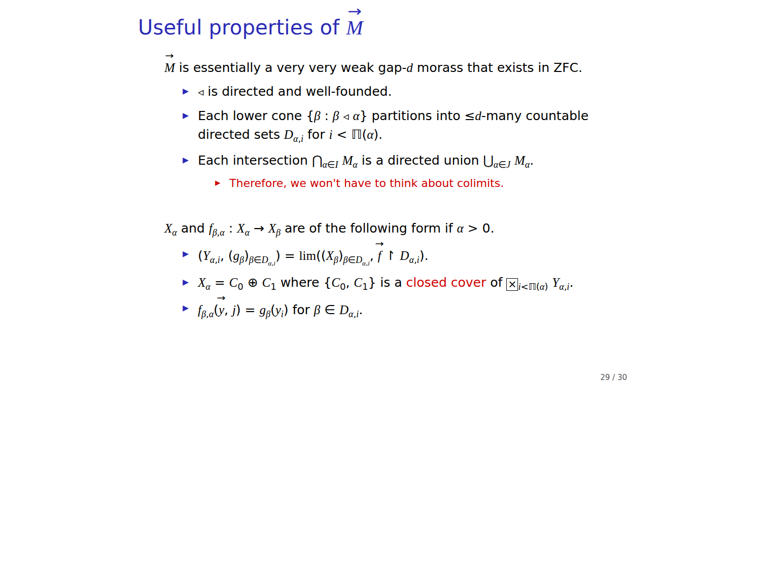Useful properties of M
M is essentially a very very weak gap-d morass that exists in ZFC.
◃ is directed and well-founded.
Each lower cone {β : β ◃ α} partitions into ≤d-many countable directed sets Dα,i for i < ℿ(α).
Each intersection ⋂α∈I Mα is a directed union ⋃α∈J Mα.
Therefore, we won't have to think about colimits.
Xα and fβ,α : Xα → Xβ are of the following form if α > 0.
(Yα,i, (gβ)β∈Dα,i) = lim((Xβ)β∈Dα,i, f ↾ Dα,i).
Xα = C0 ⊕ C1 where {C0, C1} is a closed cover of ×i<ℿ(α) Yα,i.
fβ,α(y, j) = gβ(yi) for β ∈ Dα,i.
29 / 30